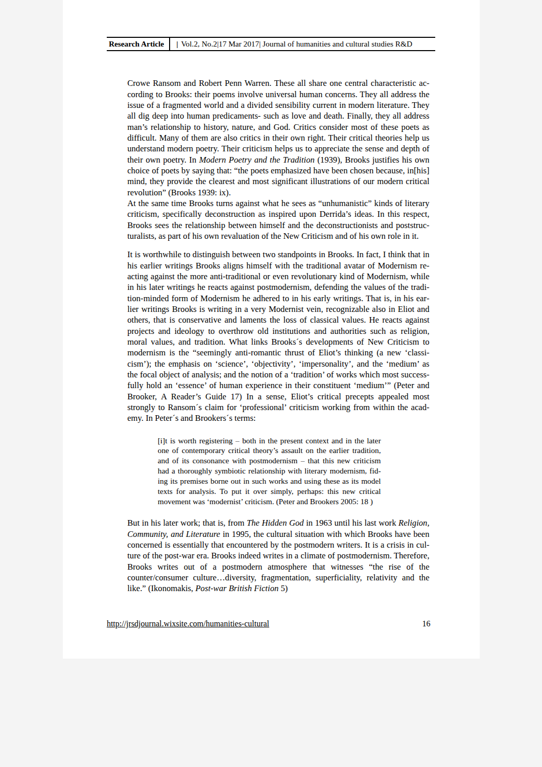Research Article
|Vol.2, No.2|17 Mar 2017| Journal of humanities and cultural studies R&D
Crowe Ransom and Robert Penn Warren. These all share one central characteristic according to Brooks: their poems involve universal human concerns. They all address the issue of a fragmented world and a divided sensibility current in modern literature. They all dig deep into human predicaments- such as love and death. Finally, they all address man’s relationship to history, nature, and God. Critics consider most of these poets as difficult. Many of them are also critics in their own right. Their critical theories help us understand modern poetry. Their criticism helps us to appreciate the sense and depth of their own poetry. In Modern Poetry and the Tradition (1939), Brooks justifies his own choice of poets by saying that: “the poets emphasized have been chosen because, in[his] mind, they provide the clearest and most significant illustrations of our modern critical revolution” (Brooks 1939: ix).
At the same time Brooks turns against what he sees as “unhumanistic” kinds of literary criticism, specifically deconstruction as inspired upon Derrida’s ideas. In this respect, Brooks sees the relationship between himself and the deconstructionists and poststructuralists, as part of his own revaluation of the New Criticism and of his own role in it.
It is worthwhile to distinguish between two standpoints in Brooks. In fact, I think that in his earlier writings Brooks aligns himself with the traditional avatar of Modernism reacting against the more anti-traditional or even revolutionary kind of Modernism, while in his later writings he reacts against postmodernism, defending the values of the tradition-minded form of Modernism he adhered to in his early writings. That is, in his earlier writings Brooks is writing in a very Modernist vein, recognizable also in Eliot and others, that is conservative and laments the loss of classical values. He reacts against projects and ideology to overthrow old institutions and authorities such as religion, moral values, and tradition. What links Brooks´s developments of New Criticism to modernism is the “seemingly anti-romantic thrust of Eliot’s thinking (a new ‘classicism’); the emphasis on ‘science’, ‘objectivity’, ‘impersonality’, and the ‘medium’ as the focal object of analysis; and the notion of a ‘tradition’ of works which most successfully hold an ‘essence’ of human experience in their constituent ‘medium’” (Peter and Brooker, A Reader’s Guide 17) In a sense, Eliot’s critical precepts appealed most strongly to Ransom´s claim for ‘professional’ criticism working from within the academy. In Peter´s and Brookers´s terms:
[i]t is worth registering – both in the present context and in the later one of contemporary critical theory’s assault on the earlier tradition, and of its consonance with postmodernism – that this new criticism had a thoroughly symbiotic relationship with literary modernism, fiding its premises borne out in such works and using these as its model texts for analysis. To put it over simply, perhaps: this new critical movement was ‘modernist’ criticism. (Peter and Brookers 2005: 18 )
But in his later work; that is, from The Hidden God in 1963 until his last work Religion, Community, and Literature in 1995, the cultural situation with which Brooks have been concerned is essentially that encountered by the postmodern writers. It is a crisis in culture of the post-war era. Brooks indeed writes in a climate of postmodernism. Therefore, Brooks writes out of a postmodern atmosphere that witnesses “the rise of the counter/consumer culture…diversity, fragmentation, superficiality, relativity and the like.” (Ikonomakis, Post-war British Fiction 5)
http://jrsdjournal.wixsite.com/humanities-cultural 16